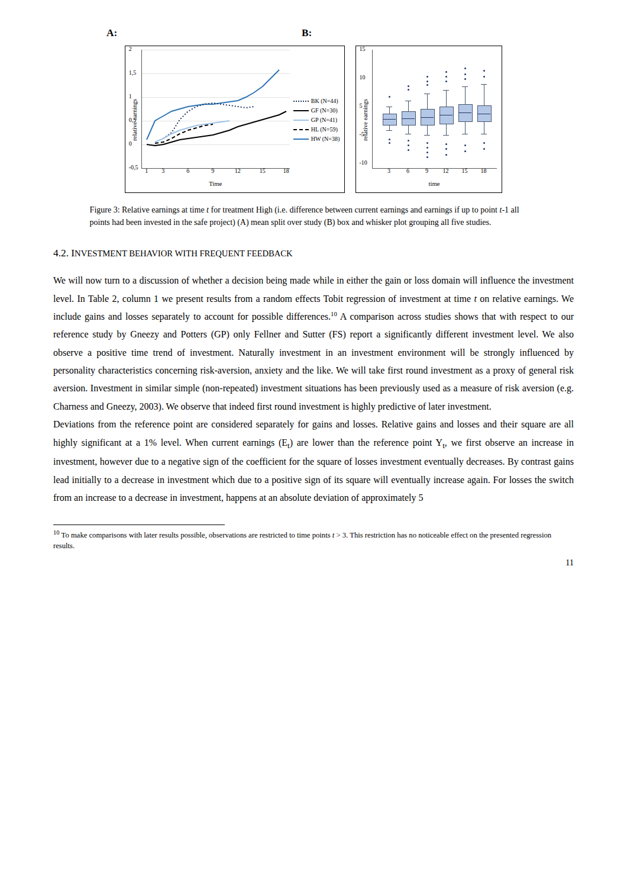A: B:
relative earnings
2
1,5
1
0,5
0
-0,5
1
3
6
9
12
15
18
Time
BK (N=44)
GF (N=30)
GP (N=41)
HL (N=59)
HW (N=38)
relative earnings
15
10
5
-5
-10
3
6
9
12
15
18
time
Figure 3: Relative earnings at time t for treatment High (i.e. difference between current earnings and earnings if up to point t-1 all points had been invested in the safe project) (A) mean split over study (B) box and whisker plot grouping all five studies.
4.2. INVESTMENT BEHAVIOR WITH FREQUENT FEEDBACK
We will now turn to a discussion of whether a decision being made while in either the gain or loss domain will influence the investment level. In Table 2, column 1 we present results from a random effects Tobit regression of investment at time t on relative earnings. We include gains and losses separately to account for possible differences.10 A comparison across studies shows that with respect to our reference study by Gneezy and Potters (GP) only Fellner and Sutter (FS) report a significantly different investment level. We also observe a positive time trend of investment. Naturally investment in an investment environment will be strongly influenced by personality characteristics concerning risk-aversion, anxiety and the like. We will take first round investment as a proxy of general risk aversion. Investment in similar simple (non-repeated) investment situations has been previously used as a measure of risk aversion (e.g. Charness and Gneezy, 2003). We observe that indeed first round investment is highly predictive of later investment.
Deviations from the reference point are considered separately for gains and losses. Relative gains and losses and their square are all highly significant at a 1% level. When current earnings (Et) are lower than the reference point Yt, we first observe an increase in investment, however due to a negative sign of the coefficient for the square of losses investment eventually decreases. By contrast gains lead initially to a decrease in investment which due to a positive sign of its square will eventually increase again. For losses the switch from an increase to a decrease in investment, happens at an absolute deviation of approximately 5
10 To make comparisons with later results possible, observations are restricted to time points t > 3. This restriction has no noticeable effect on the presented regression results.
11